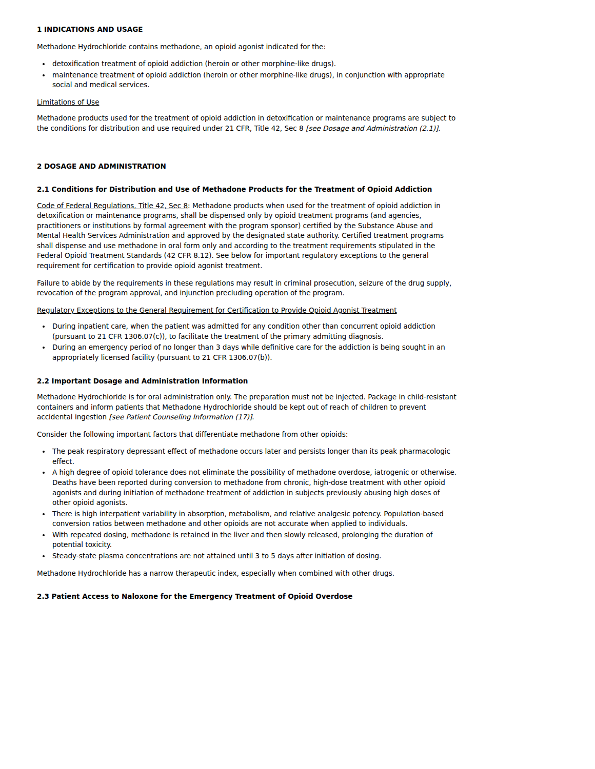1 INDICATIONS AND USAGE
Methadone Hydrochloride contains methadone, an opioid agonist indicated for the:
detoxification treatment of opioid addiction (heroin or other morphine-like drugs).
maintenance treatment of opioid addiction (heroin or other morphine-like drugs), in conjunction with appropriate social and medical services.
Limitations of Use
Methadone products used for the treatment of opioid addiction in detoxification or maintenance programs are subject to the conditions for distribution and use required under 21 CFR, Title 42, Sec 8 [see Dosage and Administration (2.1)].
2 DOSAGE AND ADMINISTRATION
2.1 Conditions for Distribution and Use of Methadone Products for the Treatment of Opioid Addiction
Code of Federal Regulations, Title 42, Sec 8: Methadone products when used for the treatment of opioid addiction in detoxification or maintenance programs, shall be dispensed only by opioid treatment programs (and agencies, practitioners or institutions by formal agreement with the program sponsor) certified by the Substance Abuse and Mental Health Services Administration and approved by the designated state authority. Certified treatment programs shall dispense and use methadone in oral form only and according to the treatment requirements stipulated in the Federal Opioid Treatment Standards (42 CFR 8.12). See below for important regulatory exceptions to the general requirement for certification to provide opioid agonist treatment.
Failure to abide by the requirements in these regulations may result in criminal prosecution, seizure of the drug supply, revocation of the program approval, and injunction precluding operation of the program.
Regulatory Exceptions to the General Requirement for Certification to Provide Opioid Agonist Treatment
During inpatient care, when the patient was admitted for any condition other than concurrent opioid addiction (pursuant to 21 CFR 1306.07(c)), to facilitate the treatment of the primary admitting diagnosis.
During an emergency period of no longer than 3 days while definitive care for the addiction is being sought in an appropriately licensed facility (pursuant to 21 CFR 1306.07(b)).
2.2 Important Dosage and Administration Information
Methadone Hydrochloride is for oral administration only. The preparation must not be injected. Package in child-resistant containers and inform patients that Methadone Hydrochloride should be kept out of reach of children to prevent accidental ingestion [see Patient Counseling Information (17)].
Consider the following important factors that differentiate methadone from other opioids:
The peak respiratory depressant effect of methadone occurs later and persists longer than its peak pharmacologic effect.
A high degree of opioid tolerance does not eliminate the possibility of methadone overdose, iatrogenic or otherwise. Deaths have been reported during conversion to methadone from chronic, high-dose treatment with other opioid agonists and during initiation of methadone treatment of addiction in subjects previously abusing high doses of other opioid agonists.
There is high interpatient variability in absorption, metabolism, and relative analgesic potency. Population-based conversion ratios between methadone and other opioids are not accurate when applied to individuals.
With repeated dosing, methadone is retained in the liver and then slowly released, prolonging the duration of potential toxicity.
Steady-state plasma concentrations are not attained until 3 to 5 days after initiation of dosing.
Methadone Hydrochloride has a narrow therapeutic index, especially when combined with other drugs.
2.3 Patient Access to Naloxone for the Emergency Treatment of Opioid Overdose